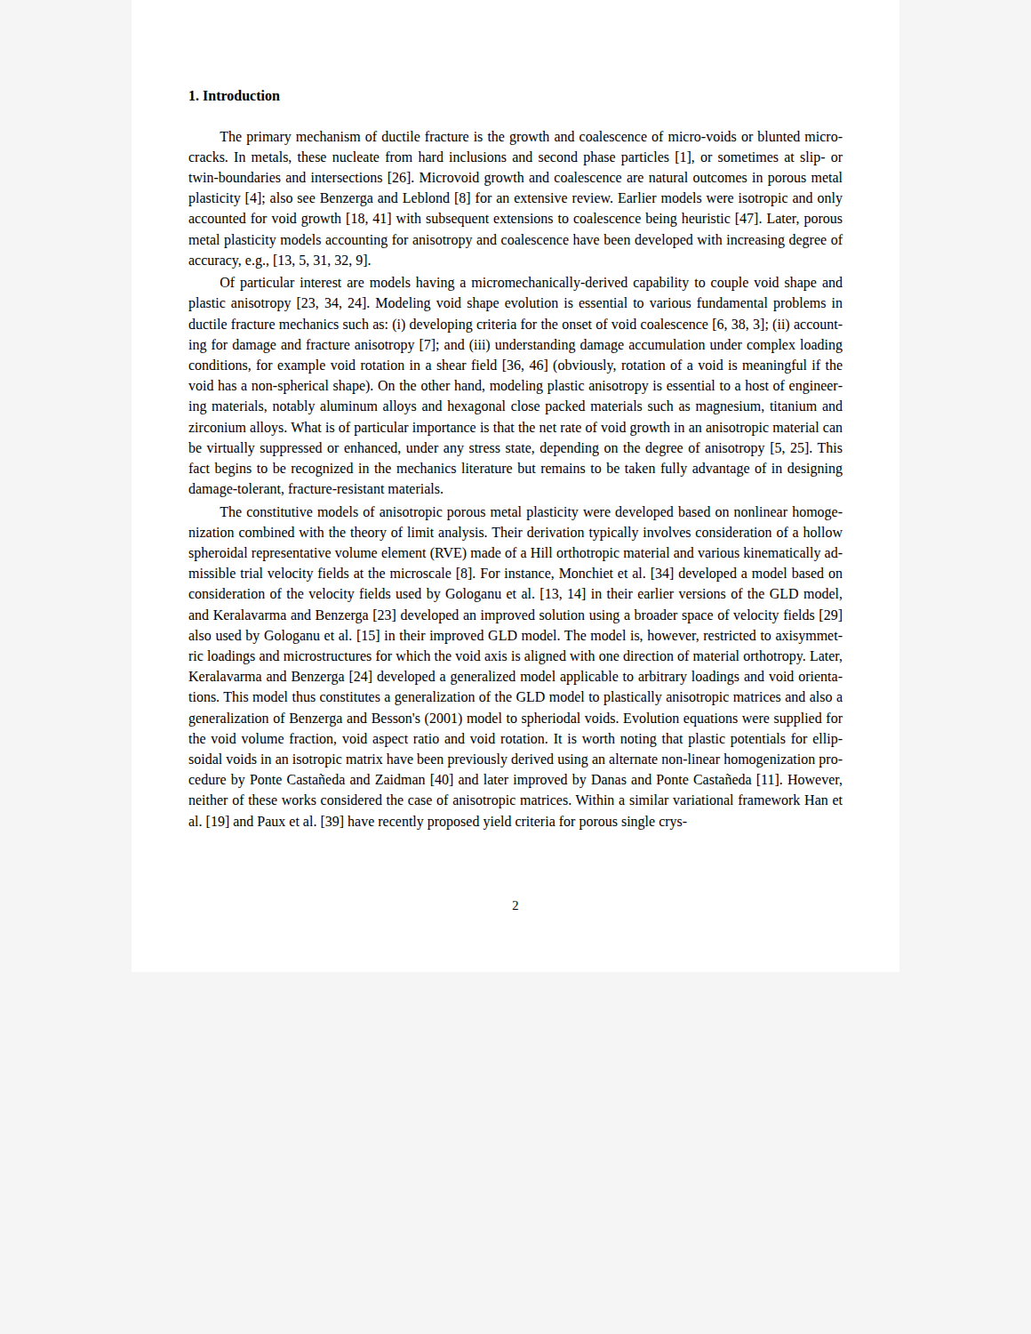1. Introduction
The primary mechanism of ductile fracture is the growth and coalescence of micro-voids or blunted micro-cracks. In metals, these nucleate from hard inclusions and second phase particles [1], or sometimes at slip- or twin-boundaries and intersections [26]. Microvoid growth and coalescence are natural outcomes in porous metal plasticity [4]; also see Benzerga and Leblond [8] for an extensive review. Earlier models were isotropic and only accounted for void growth [18, 41] with subsequent extensions to coalescence being heuristic [47]. Later, porous metal plasticity models accounting for anisotropy and coalescence have been developed with increasing degree of accuracy, e.g., [13, 5, 31, 32, 9].
Of particular interest are models having a micromechanically-derived capability to couple void shape and plastic anisotropy [23, 34, 24]. Modeling void shape evolution is essential to various fundamental problems in ductile fracture mechanics such as: (i) developing criteria for the onset of void coalescence [6, 38, 3]; (ii) accounting for damage and fracture anisotropy [7]; and (iii) understanding damage accumulation under complex loading conditions, for example void rotation in a shear field [36, 46] (obviously, rotation of a void is meaningful if the void has a non-spherical shape). On the other hand, modeling plastic anisotropy is essential to a host of engineering materials, notably aluminum alloys and hexagonal close packed materials such as magnesium, titanium and zirconium alloys. What is of particular importance is that the net rate of void growth in an anisotropic material can be virtually suppressed or enhanced, under any stress state, depending on the degree of anisotropy [5, 25]. This fact begins to be recognized in the mechanics literature but remains to be taken fully advantage of in designing damage-tolerant, fracture-resistant materials.
The constitutive models of anisotropic porous metal plasticity were developed based on nonlinear homogenization combined with the theory of limit analysis. Their derivation typically involves consideration of a hollow spheroidal representative volume element (RVE) made of a Hill orthotropic material and various kinematically admissible trial velocity fields at the microscale [8]. For instance, Monchiet et al. [34] developed a model based on consideration of the velocity fields used by Gologanu et al. [13, 14] in their earlier versions of the GLD model, and Keralavarma and Benzerga [23] developed an improved solution using a broader space of velocity fields [29] also used by Gologanu et al. [15] in their improved GLD model. The model is, however, restricted to axisymmetric loadings and microstructures for which the void axis is aligned with one direction of material orthotropy. Later, Keralavarma and Benzerga [24] developed a generalized model applicable to arbitrary loadings and void orientations. This model thus constitutes a generalization of the GLD model to plastically anisotropic matrices and also a generalization of Benzerga and Besson's (2001) model to spheriodal voids. Evolution equations were supplied for the void volume fraction, void aspect ratio and void rotation. It is worth noting that plastic potentials for ellipsoidal voids in an isotropic matrix have been previously derived using an alternate non-linear homogenization procedure by Ponte Castañeda and Zaidman [40] and later improved by Danas and Ponte Castañeda [11]. However, neither of these works considered the case of anisotropic matrices. Within a similar variational framework Han et al. [19] and Paux et al. [39] have recently proposed yield criteria for porous single crys-
2